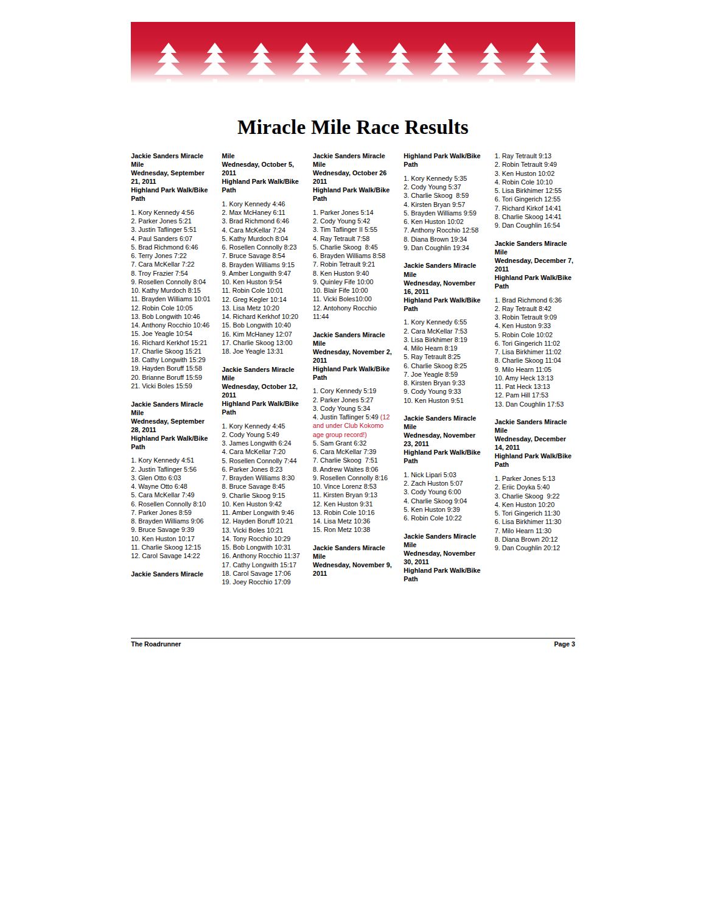Miracle Mile Race Results
Jackie Sanders Miracle Mile
Wednesday, September 21, 2011
Highland Park Walk/Bike Path
1. Kory Kennedy 4:56
2. Parker Jones 5:21
3. Justin Taflinger 5:51
4. Paul Sanders 6:07
5. Brad Richmond 6:46
6. Terry Jones 7:22
7. Cara McKellar 7:22
8. Troy Frazier 7:54
9. Rosellen Connolly 8:04
10. Kathy Murdoch 8:15
11. Brayden Williams 10:01
12. Robin Cole 10:05
13. Bob Longwith 10:46
14. Anthony Rocchio 10:46
15. Joe Yeagle 10:54
16. Richard Kerkhof 15:21
17. Charlie Skoog 15:21
18. Cathy Longwith 15:29
19. Hayden Boruff 15:58
20. Brianne Boruff 15:59
21. Vicki Boles 15:59
Jackie Sanders Miracle Mile
Wednesday, September 28, 2011
Highland Park Walk/Bike Path
1. Kory Kennedy 4:51
2. Justin Taflinger 5:56
3. Glen Otto 6:03
4. Wayne Otto 6:48
5. Cara McKellar 7:49
6. Rosellen Connolly 8:10
7. Parker Jones 8:59
8. Brayden Williams 9:06
9. Bruce Savage 9:39
10. Ken Huston 10:17
11. Charlie Skoog 12:15
12. Carol Savage 14:22
Jackie Sanders Miracle
Mile
Wednesday, October 5, 2011
Highland Park Walk/Bike Path
1. Kory Kennedy 4:46
2. Max McHaney 6:11
3. Brad Richmond 6:46
4. Cara McKellar 7:24
5. Kathy Murdoch 8:04
6. Rosellen Connolly 8:23
7. Bruce Savage 8:54
8. Brayden Williams 9:15
9. Amber Longwith 9:47
10. Ken Huston 9:54
11. Robin Cole 10:01
12. Greg Kegler 10:14
13. Lisa Metz 10:20
14. Richard Kerkhof 10:20
15. Bob Longwith 10:40
16. Kim McHaney 12:07
17. Charlie Skoog 13:00
18. Joe Yeagle 13:31
Jackie Sanders Miracle Mile
Wednesday, October 12, 2011
Highland Park Walk/Bike Path
1. Kory Kennedy 4:45
2. Cody Young 5:49
3. James Longwith 6:24
4. Cara McKellar 7:20
5. Rosellen Connolly 7:44
6. Parker Jones 8:23
7. Brayden Williams 8:30
8. Bruce Savage 8:45
9. Charlie Skoog 9:15
10. Ken Huston 9:42
11. Amber Longwith 9:46
12. Hayden Boruff 10:21
13. Vicki Boles 10:21
14. Tony Rocchio 10:29
15. Bob Longwith 10:31
16. Anthony Rocchio 11:37
17. Cathy Longwith 15:17
18. Carol Savage 17:06
19. Joey Rocchio 17:09
Jackie Sanders Miracle Mile
Wednesday, October 26 2011
Highland Park Walk/Bike Path
1. Parker Jones 5:14
2. Cody Young 5:42
3. Tim Taflinger II 5:55
4. Ray Tetrault 7:58
5. Charlie Skoog 8:45
6. Brayden Williams 8:58
7. Robin Tetrault 9:21
8. Ken Huston 9:40
9. Quinley Fife 10:00
10. Blair Fife 10:00
11. Vicki Boles10:00
12. Antohony Rocchio 11:44
Jackie Sanders Miracle Mile
Wednesday, November 2, 2011
Highland Park Walk/Bike Path
1. Cory Kennedy 5:19
2. Parker Jones 5:27
3. Cody Young 5:34
4. Justin Taflinger 5:49 (12 and under Club Kokomo age group record!)
5. Sam Grant 6:32
6. Cara McKellar 7:39
7. Charlie Skoog 7:51
8. Andrew Waites 8:06
9. Rosellen Connolly 8:16
10. Vince Lorenz 8:53
11. Kirsten Bryan 9:13
12. Ken Huston 9:31
13. Robin Cole 10:16
14. Lisa Metz 10:36
15. Ron Metz 10:38
Jackie Sanders Miracle Mile
Wednesday, November 9, 2011
Highland Park Walk/Bike Path
1. Kory Kennedy 5:35
2. Cody Young 5:37
3. Charlie Skoog 8:59
4. Kirsten Bryan 9:57
5. Brayden Williams 9:59
6. Ken Huston 10:02
7. Anthony Rocchio 12:58
8. Diana Brown 19:34
9. Dan Coughlin 19:34
Jackie Sanders Miracle Mile
Wednesday, November 16, 2011
Highland Park Walk/Bike Path
1. Kory Kennedy 6:55
2. Cara McKellar 7:53
3. Lisa Birkhimer 8:19
4. Milo Hearn 8:19
5. Ray Tetrault 8:25
6. Charlie Skoog 8:25
7. Joe Yeagle 8:59
8. Kirsten Bryan 9:33
9. Cody Young 9:33
10. Ken Huston 9:51
Jackie Sanders Miracle Mile
Wednesday, November 23, 2011
Highland Park Walk/Bike Path
1. Nick Lipari 5:03
2. Zach Huston 5:07
3. Cody Young 6:00
4. Charlie Skoog 9:04
5. Ken Huston 9:39
6. Robin Cole 10:22
Jackie Sanders Miracle Mile
Wednesday, November 30, 2011
Highland Park Walk/Bike Path
1. Ray Tetrault 9:13
2. Robin Tetrault 9:49
3. Ken Huston 10:02
4. Robin Cole 10:10
5. Lisa Birkhimer 12:55
6. Tori Gingerich 12:55
7. Richard Kirkof 14:41
8. Charlie Skoog 14:41
9. Dan Coughlin 16:54
Jackie Sanders Miracle Mile
Wednesday, December 7, 2011
Highland Park Walk/Bike Path
1. Brad Richmond 6:36
2. Ray Tetrault 8:42
3. Robin Tetrault 9:09
4. Ken Huston 9:33
5. Robin Cole 10:02
6. Tori Gingerich 11:02
7. Lisa Birkhimer 11:02
8. Charlie Skoog 11:04
9. Milo Hearn 11:05
10. Amy Heck 13:13
11. Pat Heck 13:13
12. Pam Hill 17:53
13. Dan Coughlin 17:53
Jackie Sanders Miracle Mile
Wednesday, December 14, 2011
Highland Park Walk/Bike Path
1. Parker Jones 5:13
2. Eriic Doyka 5:40
3. Charlie Skoog 9:22
4. Ken Huston 10:20
5. Tori Gingerich 11:30
6. Lisa Birkhimer 11:30
7. Milo Hearn 11:30
8. Diana Brown 20:12
9. Dan Coughlin 20:12
The Roadrunner Page 3